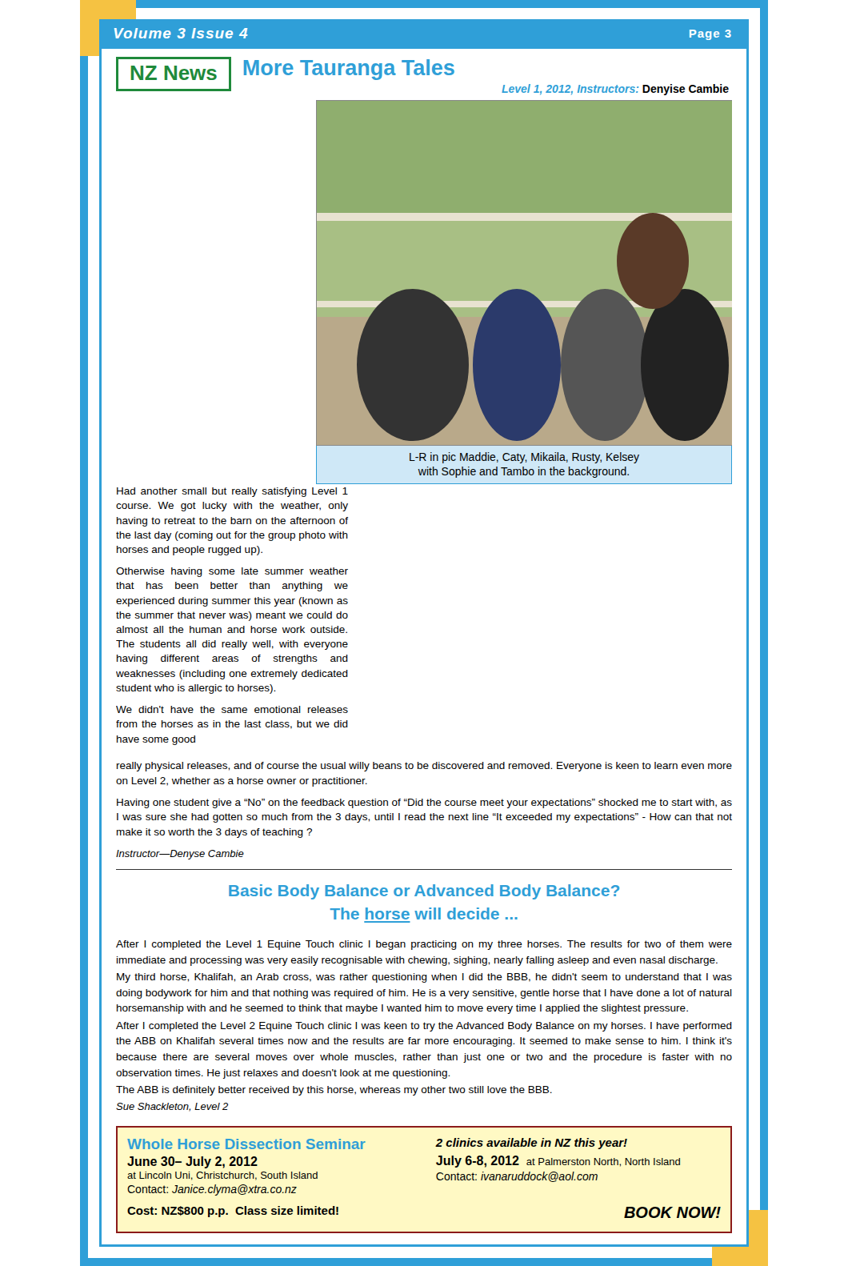Volume 3 Issue 4
Page 3
NZ News
More Tauranga Tales
Level 1, 2012, Instructors: Denyise Cambie
L-R in pic Maddie, Caty, Mikaila, Rusty, Kelsey
with Sophie and Tambo in the background.
Had another small but really satisfying Level 1 course. We got lucky with the weather, only having to retreat to the barn on the afternoon of the last day (coming out for the group photo with horses and people rugged up).
Otherwise having some late summer weather that has been better than anything we experienced during summer this year (known as the summer that never was) meant we could do almost all the human and horse work outside. The students all did really well, with everyone having different areas of strengths and weaknesses (including one extremely dedicated student who is allergic to horses).
We didn't have the same emotional releases from the horses as in the last class, but we did have some good
really physical releases, and of course the usual willy beans to be discovered and removed. Everyone is keen to learn even more on Level 2, whether as a horse owner or practitioner.
Having one student give a “No” on the feedback question of “Did the course meet your expectations” shocked me to start with, as I was sure she had gotten so much from the 3 days, until I read the next line “It exceeded my expectations” - How can that not make it so worth the 3 days of teaching ?
Instructor—Denyse Cambie
Basic Body Balance or Advanced Body Balance?
The horse will decide ...
After I completed the Level 1 Equine Touch clinic I began practicing on my three horses. The results for two of them were immediate and processing was very easily recognisable with chewing, sighing, nearly falling asleep and even nasal discharge.
My third horse, Khalifah, an Arab cross, was rather questioning when I did the BBB, he didn't seem to understand that I was doing bodywork for him and that nothing was required of him. He is a very sensitive, gentle horse that I have done a lot of natural horsemanship with and he seemed to think that maybe I wanted him to move every time I applied the slightest pressure.
After I completed the Level 2 Equine Touch clinic I was keen to try the Advanced Body Balance on my horses. I have performed the ABB on Khalifah several times now and the results are far more encouraging. It seemed to make sense to him. I think it's because there are several moves over whole muscles, rather than just one or two and the procedure is faster with no observation times. He just relaxes and doesn't look at me questioning.
The ABB is definitely better received by this horse, whereas my other two still love the BBB.
Sue Shackleton, Level 2
Whole Horse Dissection Seminar
June 30– July 2, 2012
at Lincoln Uni, Christchurch, South Island
Contact: Janice.clyma@xtra.co.nz
2 clinics available in NZ this year!
July 6-8, 2012 at Palmerston North, North Island
Contact: ivanaruddock@aol.com
Cost: NZ$800 p.p. Class size limited!
BOOK NOW!